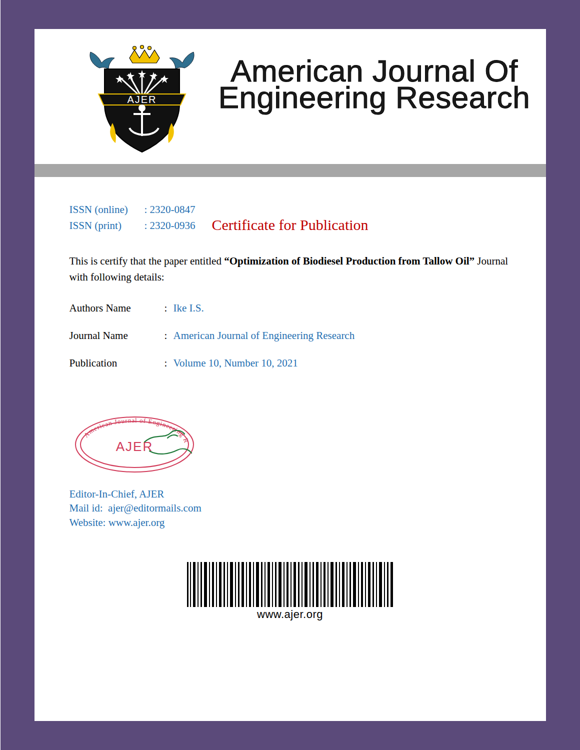AJER
American Journal Of
Engineering Research
ISSN (online): 2320-0847
ISSN (print): 2320-0936
Certificate for Publication
This is certify that the paper entitled “Optimization of Biodiesel Production from Tallow Oil” Journal with following details:
Authors Name: Ike I.S.
Journal Name: American Journal of Engineering Research
Publication: Volume 10, Number 10, 2021
American Journal of Engineering Research AJER
Editor-In-Chief, AJER
Mail id: ajer@editormails.com
Website: www.ajer.org
www.ajer.org